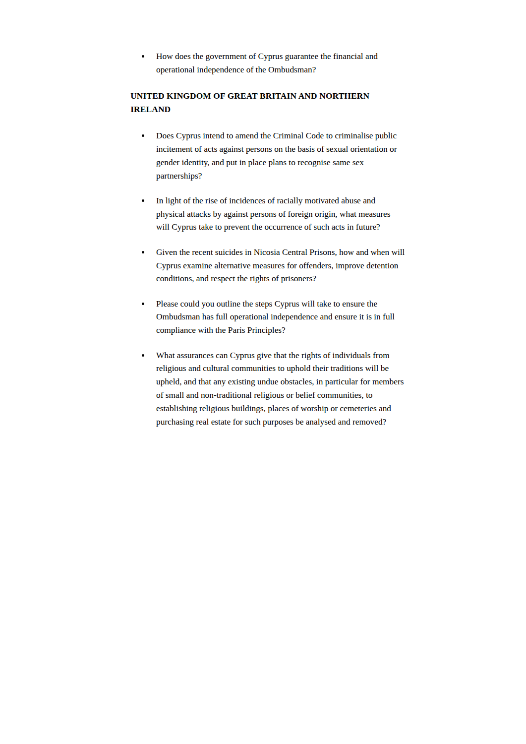How does the government of Cyprus guarantee the financial and operational independence of the Ombudsman?
UNITED KINGDOM OF GREAT BRITAIN AND NORTHERN IRELAND
Does Cyprus intend to amend the Criminal Code to criminalise public incitement of acts against persons on the basis of sexual orientation or gender identity, and put in place plans to recognise same sex partnerships?
In light of the rise of incidences of racially motivated abuse and physical attacks by against persons of foreign origin, what measures will Cyprus take to prevent the occurrence of such acts in future?
Given the recent suicides in Nicosia Central Prisons, how and when will Cyprus examine alternative measures for offenders, improve detention conditions, and respect the rights of prisoners?
Please could you outline the steps Cyprus will take to ensure the Ombudsman has full operational independence and ensure it is in full compliance with the Paris Principles?
What assurances can Cyprus give that the rights of individuals from religious and cultural communities to uphold their traditions will be upheld, and that any existing undue obstacles, in particular for members of small and non-traditional religious or belief communities, to establishing religious buildings, places of worship or cemeteries and purchasing real estate for such purposes be analysed and removed?